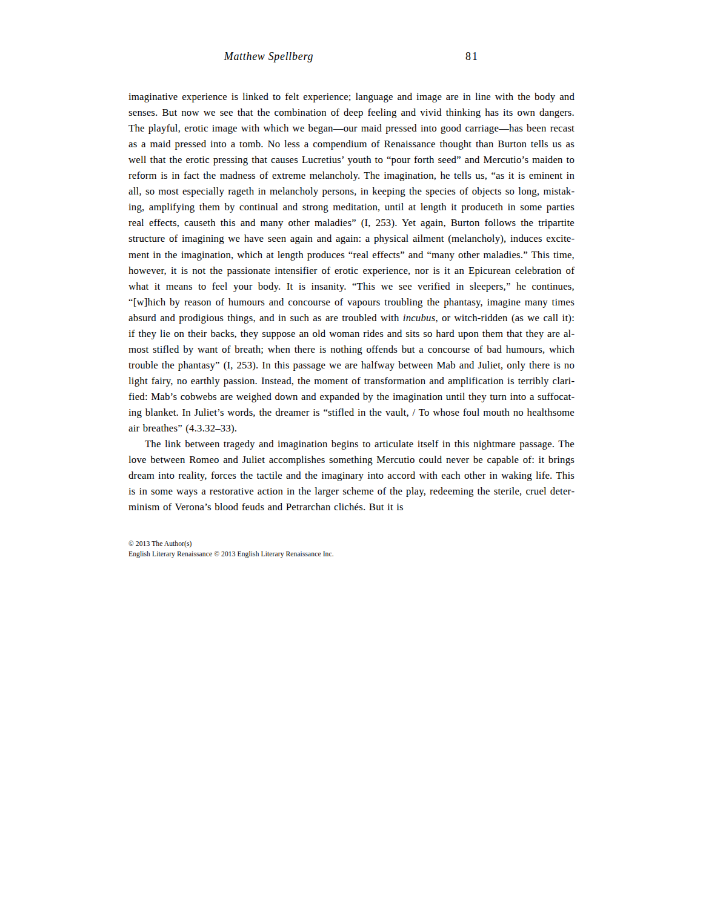Matthew Spellberg 81
imaginative experience is linked to felt experience; language and image are in line with the body and senses. But now we see that the combination of deep feeling and vivid thinking has its own dangers. The playful, erotic image with which we began—our maid pressed into good carriage—has been recast as a maid pressed into a tomb. No less a compendium of Renaissance thought than Burton tells us as well that the erotic pressing that causes Lucretius’ youth to “pour forth seed” and Mercutio’s maiden to reform is in fact the madness of extreme melancholy. The imagination, he tells us, “as it is eminent in all, so most especially rageth in melancholy persons, in keeping the species of objects so long, mistaking, amplifying them by continual and strong meditation, until at length it produceth in some parties real effects, causeth this and many other maladies” (I, 253). Yet again, Burton follows the tripartite structure of imagining we have seen again and again: a physical ailment (melancholy), induces excitement in the imagination, which at length produces “real effects” and “many other maladies.” This time, however, it is not the passionate intensifier of erotic experience, nor is it an Epicurean celebration of what it means to feel your body. It is insanity. “This we see verified in sleepers,” he continues, “[w]hich by reason of humours and concourse of vapours troubling the phantasy, imagine many times absurd and prodigious things, and in such as are troubled with incubus, or witch-ridden (as we call it): if they lie on their backs, they suppose an old woman rides and sits so hard upon them that they are almost stifled by want of breath; when there is nothing offends but a concourse of bad humours, which trouble the phantasy” (I, 253). In this passage we are halfway between Mab and Juliet, only there is no light fairy, no earthly passion. Instead, the moment of transformation and amplification is terribly clarified: Mab’s cobwebs are weighed down and expanded by the imagination until they turn into a suffocating blanket. In Juliet’s words, the dreamer is “stifled in the vault, / To whose foul mouth no healthsome air breathes” (4.3.32–33).
The link between tragedy and imagination begins to articulate itself in this nightmare passage. The love between Romeo and Juliet accomplishes something Mercutio could never be capable of: it brings dream into reality, forces the tactile and the imaginary into accord with each other in waking life. This is in some ways a restorative action in the larger scheme of the play, redeeming the sterile, cruel determinism of Verona’s blood feuds and Petrarchan clichés. But it is
© 2013 The Author(s)
English Literary Renaissance © 2013 English Literary Renaissance Inc.